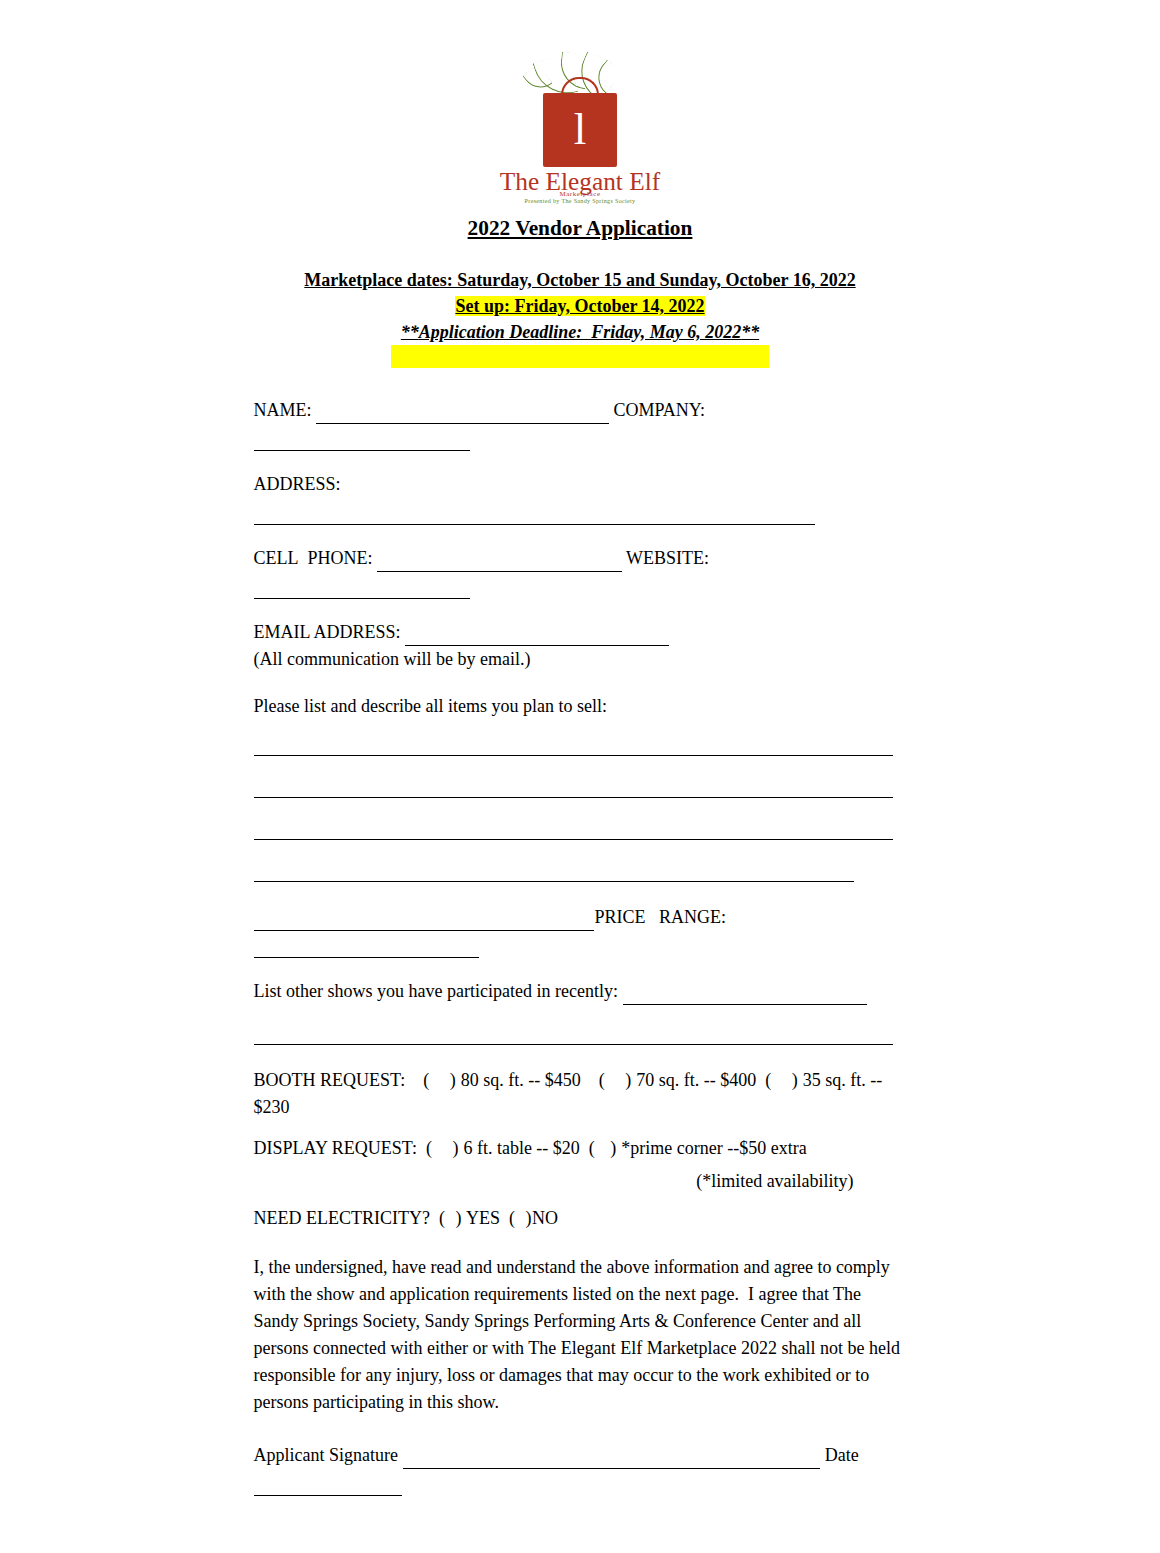l
The Elegant Elf
Marketplace
Presented by The Sandy Springs Society
2022 Vendor Application
Marketplace dates: Saturday, October 15 and Sunday, October 16, 2022
Set up: Friday, October 14, 2022
**Application Deadline: Friday, May 6, 2022**
NAME: COMPANY:
ADDRESS:
CELL PHONE: WEBSITE:
EMAIL ADDRESS: (All communication will be by email.)
Please list and describe all items you plan to sell:
PRICE RANGE:
List other shows you have participated in recently:
BOOTH REQUEST: ( ) 80 sq. ft. -- $450 ( ) 70 sq. ft. -- $400 ( ) 35 sq. ft. -- $230
DISPLAY REQUEST: ( ) 6 ft. table -- $20 ( ) *prime corner --$50 extra
(*limited availability)
NEED ELECTRICITY? ( ) YES ( ) NO
I, the undersigned, have read and understand the above information and agree to comply with the show and application requirements listed on the next page. I agree that The Sandy Springs Society, Sandy Springs Performing Arts & Conference Center and all persons connected with either or with The Elegant Elf Marketplace 2022 shall not be held responsible for any injury, loss or damages that may occur to the work exhibited or to persons participating in this show.
Applicant Signature Date